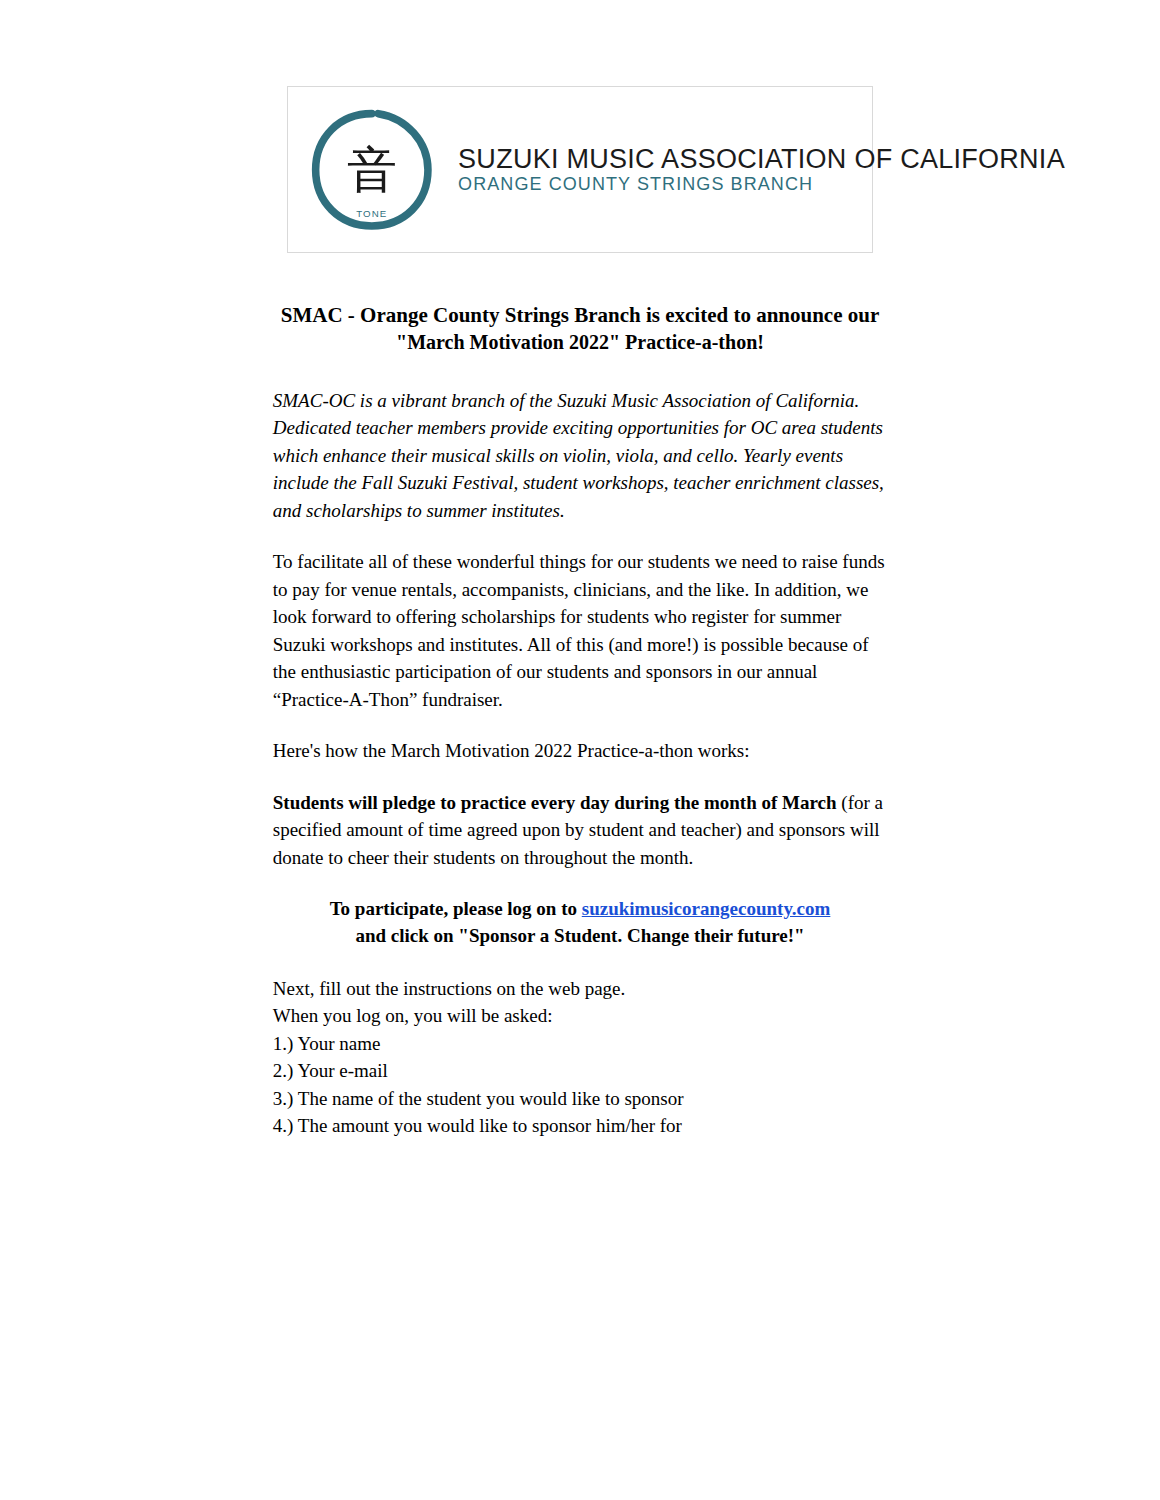音 TONE
SUZUKI MUSIC ASSOCIATION OF CALIFORNIA
ORANGE COUNTY STRINGS BRANCH
SMAC - Orange County Strings Branch is excited to announce our "March Motivation 2022" Practice-a-thon!
SMAC-OC is a vibrant branch of the Suzuki Music Association of California. Dedicated teacher members provide exciting opportunities for OC area students which enhance their musical skills on violin, viola, and cello. Yearly events include the Fall Suzuki Festival, student workshops, teacher enrichment classes, and scholarships to summer institutes.
To facilitate all of these wonderful things for our students we need to raise funds to pay for venue rentals, accompanists, clinicians, and the like. In addition, we look forward to offering scholarships for students who register for summer Suzuki workshops and institutes. All of this (and more!) is possible because of the enthusiastic participation of our students and sponsors in our annual “Practice-A-Thon” fundraiser.
Here's how the March Motivation 2022 Practice-a-thon works:
Students will pledge to practice every day during the month of March (for a specified amount of time agreed upon by student and teacher) and sponsors will donate to cheer their students on throughout the month.
To participate, please log on to suzukimusicorangecounty.com and click on "Sponsor a Student. Change their future!"
Next, fill out the instructions on the web page.
When you log on, you will be asked:
1.) Your name
2.) Your e-mail
3.) The name of the student you would like to sponsor
4.) The amount you would like to sponsor him/her for